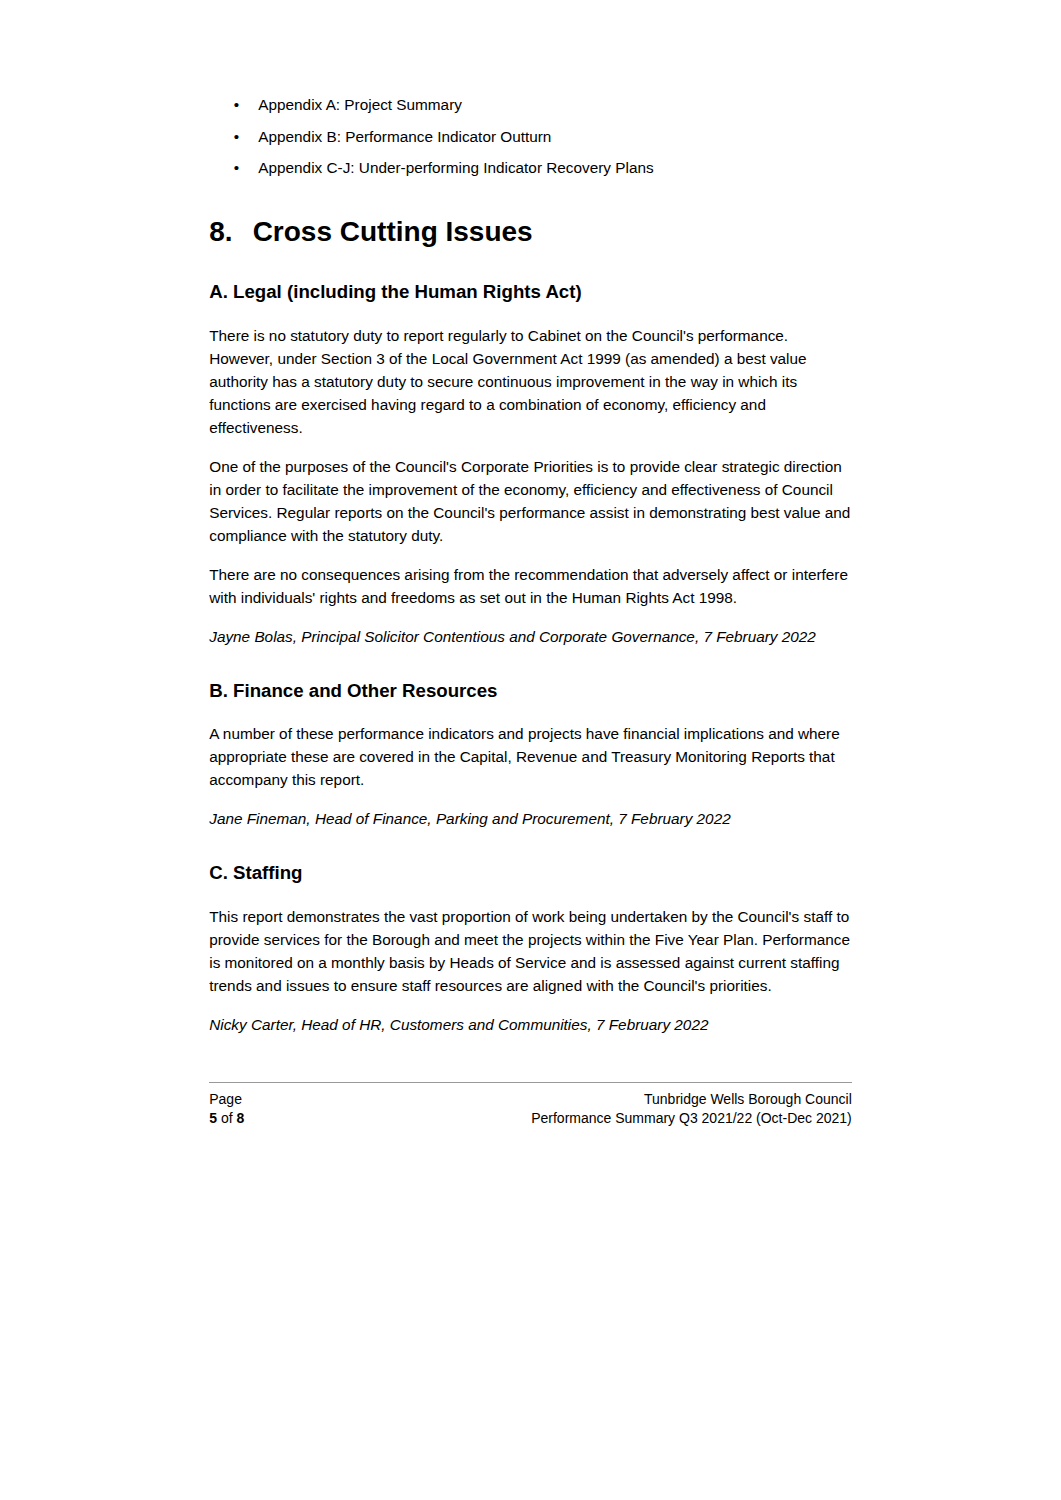Appendix A: Project Summary
Appendix B: Performance Indicator Outturn
Appendix C-J: Under-performing Indicator Recovery Plans
8. Cross Cutting Issues
A. Legal (including the Human Rights Act)
There is no statutory duty to report regularly to Cabinet on the Council's performance. However, under Section 3 of the Local Government Act 1999 (as amended) a best value authority has a statutory duty to secure continuous improvement in the way in which its functions are exercised having regard to a combination of economy, efficiency and effectiveness.
One of the purposes of the Council's Corporate Priorities is to provide clear strategic direction in order to facilitate the improvement of the economy, efficiency and effectiveness of Council Services. Regular reports on the Council's performance assist in demonstrating best value and compliance with the statutory duty.
There are no consequences arising from the recommendation that adversely affect or interfere with individuals' rights and freedoms as set out in the Human Rights Act 1998.
Jayne Bolas, Principal Solicitor Contentious and Corporate Governance, 7 February 2022
B. Finance and Other Resources
A number of these performance indicators and projects have financial implications and where appropriate these are covered in the Capital, Revenue and Treasury Monitoring Reports that accompany this report.
Jane Fineman, Head of Finance, Parking and Procurement, 7 February 2022
C. Staffing
This report demonstrates the vast proportion of work being undertaken by the Council's staff to provide services for the Borough and meet the projects within the Five Year Plan. Performance is monitored on a monthly basis by Heads of Service and is assessed against current staffing trends and issues to ensure staff resources are aligned with the Council's priorities.
Nicky Carter, Head of HR, Customers and Communities, 7 February 2022
Page
5 of 8
Tunbridge Wells Borough Council
Performance Summary Q3 2021/22 (Oct-Dec 2021)